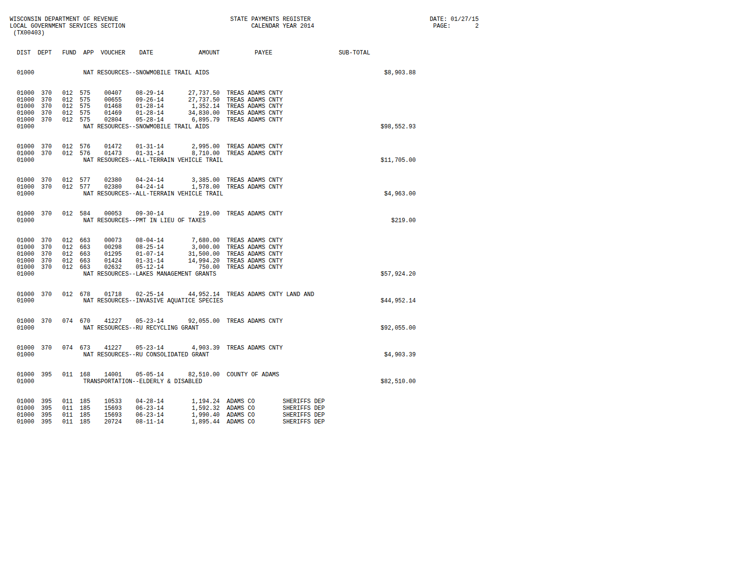WISCONSIN DEPARTMENT OF REVENUE STATE PAYMENTS REGISTER DATE: 01/27/15 LOCAL GOVERNMENT SERVICES SECTION CALENDAR YEAR 2014 PAGE: 2 (TX00403) DIST DEPT FUND APP VOUCHER DATE AMOUNT PAYEE SUB-TOTAL 01000 NAT RESOURCES--SNOWMOBILE TRAIL AIDS $8,903.88 01000 370 012 575 00407 08-29-14 27,737.50 TREAS ADAMS CNTY 01000 370 012 575 00655 09-26-14 27,737.50 TREAS ADAMS CNTY 01000 370 012 575 01468 01-28-14 1,352.14 TREAS ADAMS CNTY 01000 370 012 575 01469 01-28-14 34,830.00 TREAS ADAMS CNTY 01000 370 012 575 02804 05-28-14 6,895.79 TREAS ADAMS CNTY 01000 NAT RESOURCES--SNOWMOBILE TRAIL AIDS $98,552.93 01000 370 012 576 01472 01-31-14 2,995.00 TREAS ADAMS CNTY 01000 370 012 576 01473 01-31-14 8,710.00 TREAS ADAMS CNTY 01000 NAT RESOURCES--ALL-TERRAIN VEHICLE TRAIL $11,705.00 01000 370 012 577 02380 04-24-14 3,385.00 TREAS ADAMS CNTY 01000 370 012 577 02380 04-24-14 1,578.00 TREAS ADAMS CNTY 01000 NAT RESOURCES--ALL-TERRAIN VEHICLE TRAIL $4,963.00 01000 370 012 584 00053 09-30-14 219.00 TREAS ADAMS CNTY 01000 NAT RESOURCES--PMT IN LIEU OF TAXES $219.00 01000 370 012 663 00073 08-04-14 7,680.00 TREAS ADAMS CNTY 01000 370 012 663 00298 08-25-14 3,000.00 TREAS ADAMS CNTY 01000 370 012 663 01295 01-07-14 31,500.00 TREAS ADAMS CNTY 01000 370 012 663 01424 01-31-14 14,994.20 TREAS ADAMS CNTY 01000 370 012 663 02632 05-12-14 750.00 TREAS ADAMS CNTY 01000 NAT RESOURCES--LAKES MANAGEMENT GRANTS $57,924.20 01000 370 012 678 01718 02-25-14 44,952.14 TREAS ADAMS CNTY LAND AND 01000 NAT RESOURCES--INVASIVE AQUATICE SPECIES $44,952.14 01000 370 074 670 41227 05-23-14 92,055.00 TREAS ADAMS CNTY 01000 NAT RESOURCES--RU RECYCLING GRANT $92,055.00 01000 370 074 673 41227 05-23-14 4,903.39 TREAS ADAMS CNTY 01000 NAT RESOURCES--RU CONSOLIDATED GRANT $4,903.39 01000 395 011 168 14001 05-05-14 82,510.00 COUNTY OF ADAMS 01000 TRANSPORTATION--ELDERLY & DISABLED $82,510.00 01000 395 011 185 10533 04-28-14 1,194.24 ADAMS CO SHERIFFS DEP 01000 395 011 185 15693 06-23-14 1,592.32 ADAMS CO SHERIFFS DEP 01000 395 011 185 15693 06-23-14 1,990.40 ADAMS CO SHERIFFS DEP 01000 395 011 185 20724 08-11-14 1,895.44 ADAMS CO SHERIFFS DEP